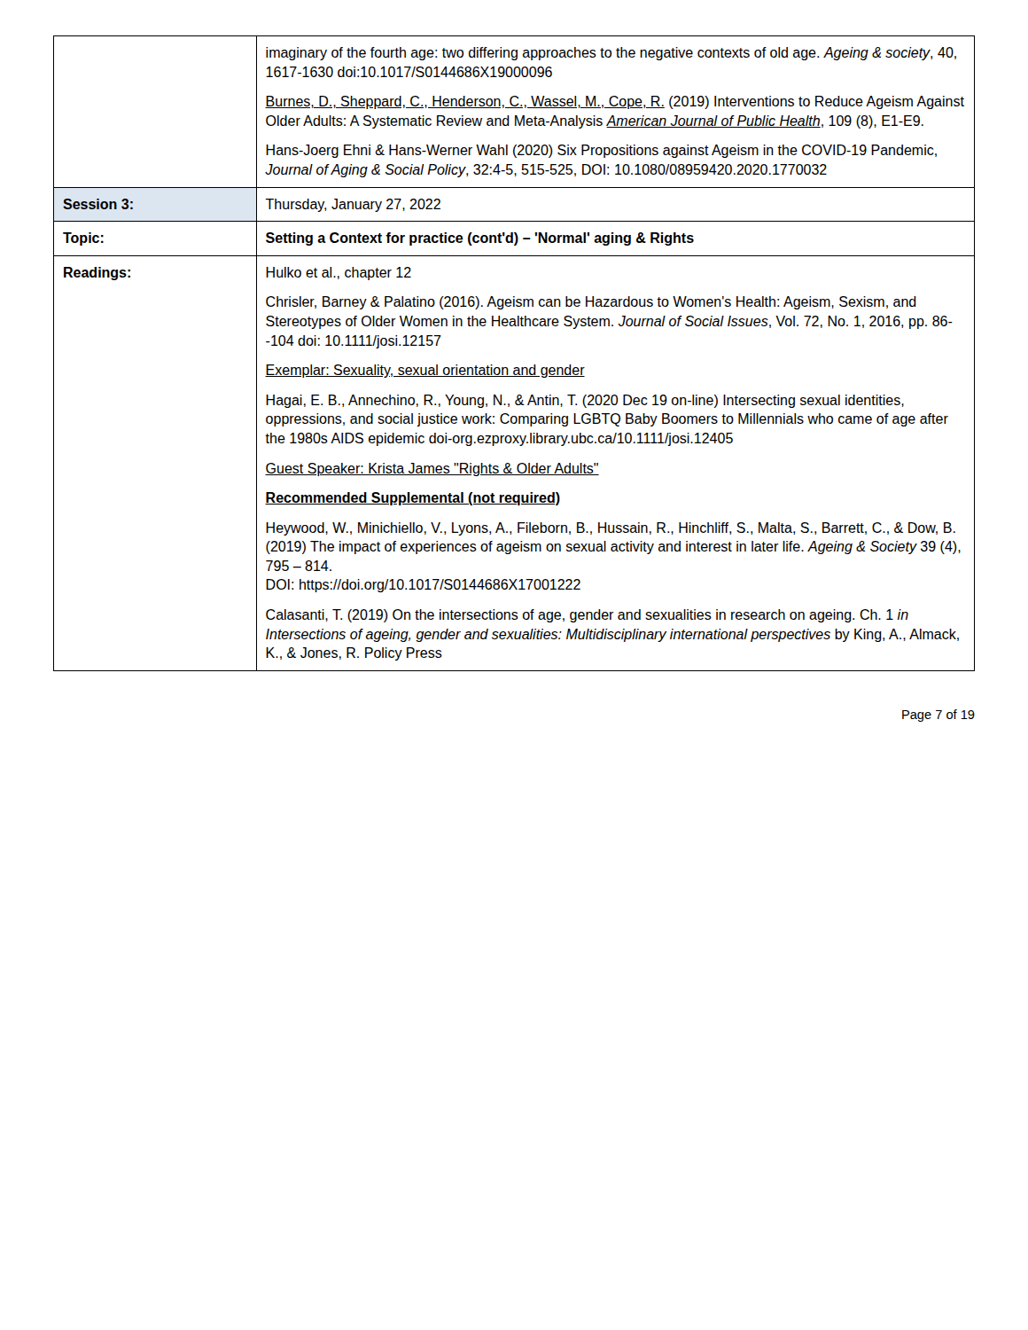| | imaginary of the fourth age: two differing approaches to the negative contexts of old age. Ageing & society , 40, 1617-1630 doi:10.1017/S0144686X19000096 Burnes, D., Sheppard, C., Henderson, C., Wassel, M., Cope, R. (2019) Interventions to Reduce Ageism Against Older Adults: A Systematic Review and Meta-Analysis American Journal of Public Health , 109 (8), E1-E9. Hans-Joerg Ehni & Hans-Werner Wahl (2020) Six Propositions against Ageism in the COVID-19 Pandemic, Journal of Aging & Social Policy , 32:4-5, 515-525, DOI: 10.1080/08959420.2020.1770032 |
| Session 3: | Thursday, January 27, 2022 |
| Topic: | Setting a Context for practice (cont'd) – 'Normal' aging & Rights |
| Readings: | Hulko et al., chapter 12 Chrisler, Barney & Palatino (2016). Ageism can be Hazardous to Women's Health: Ageism, Sexism, and Stereotypes of Older Women in the Healthcare System. Journal of Social Issues , Vol. 72, No. 1, 2016, pp. 86--104 doi: 10.1111/josi.12157 Exemplar: Sexuality, sexual orientation and gender Hagai, E. B., Annechino, R., Young, N., & Antin, T. (2020 Dec 19 on-line) Intersecting sexual identities, oppressions, and social justice work: Comparing LGBTQ Baby Boomers to Millennials who came of age after the 1980s AIDS epidemic doi-org.ezproxy.library.ubc.ca/10.1111/josi.12405 Guest Speaker: Krista James "Rights & Older Adults" Recommended Supplemental (not required) Heywood, W., Minichiello, V., Lyons, A., Fileborn, B., Hussain, R., Hinchliff, S., Malta, S., Barrett, C., & Dow, B. (2019) The impact of experiences of ageism on sexual activity and interest in later life. Ageing & Society 39 (4), 795 – 814. DOI: https://doi.org/10.1017/S0144686X17001222 Calasanti, T. (2019) On the intersections of age, gender and sexualities in research on ageing. Ch. 1 in Intersections of ageing, gender and sexualities: Multidisciplinary international perspectives by King, A., Almack, K., & Jones, R. Policy Press |
Page 7 of 19